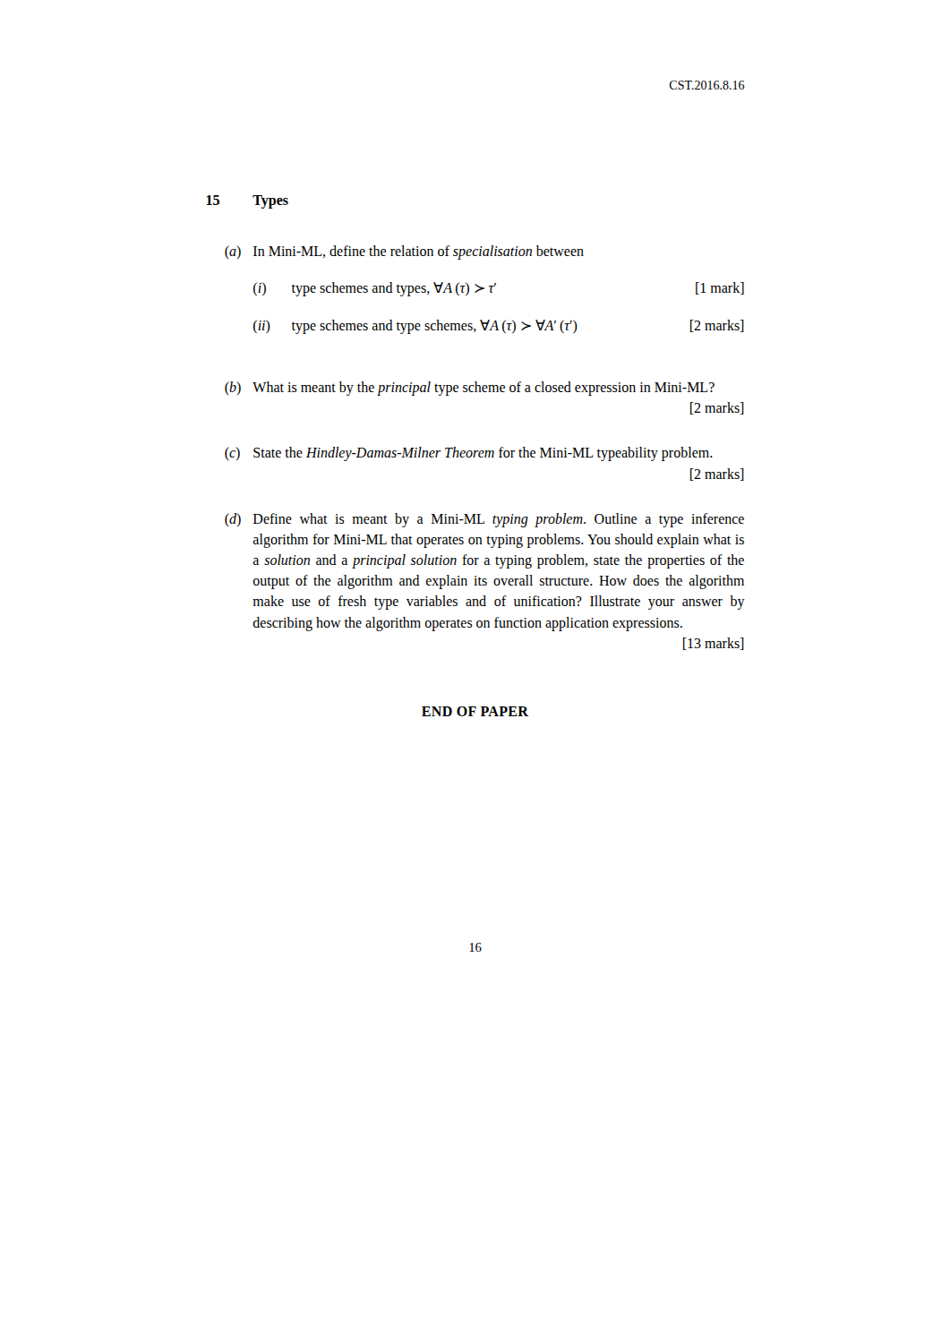CST.2016.8.16
15 Types
(a)
In Mini-ML, define the relation of specialisation between
(i)
[1 mark] type schemes and types, ∀A (τ) ≻ τ′
(ii)
[2 marks] type schemes and type schemes, ∀A (τ) ≻ ∀A′ (τ′)
(b)
What is meant by the principal type scheme of a closed expression in Mini-ML? [2 marks]
(c)
State the Hindley-Damas-Milner Theorem for the Mini-ML typeability problem. [2 marks]
(d)
Define what is meant by a Mini-ML typing problem. Outline a type inference algorithm for Mini-ML that operates on typing problems. You should explain what is a solution and a principal solution for a typing problem, state the properties of the output of the algorithm and explain its overall structure. How does the algorithm make use of fresh type variables and of unification? Illustrate your answer by describing how the algorithm operates on function application expressions. [13 marks]
END OF PAPER
16